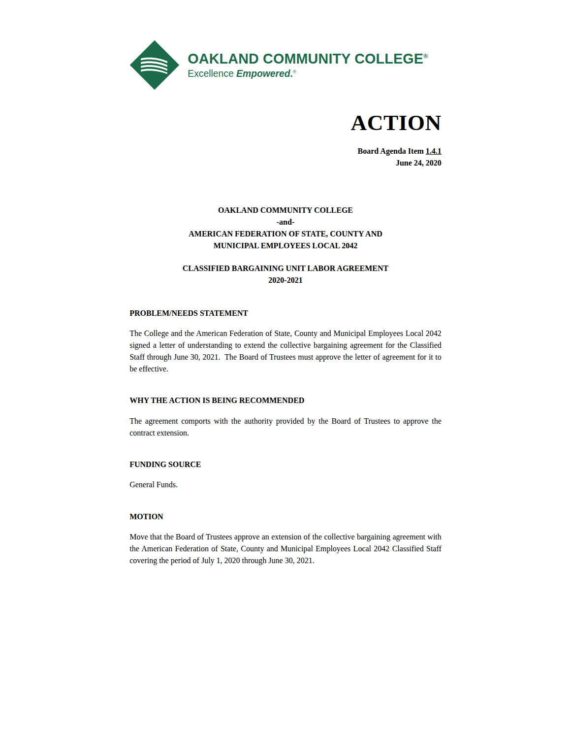OAKLAND COMMUNITY COLLEGE®
Excellence Empowered.®
ACTION
Board Agenda Item 1.4.1
June 24, 2020
OAKLAND COMMUNITY COLLEGE
-and-
AMERICAN FEDERATION OF STATE, COUNTY AND
MUNICIPAL EMPLOYEES LOCAL 2042
CLASSIFIED BARGAINING UNIT LABOR AGREEMENT
2020-2021
PROBLEM/NEEDS STATEMENT
The College and the American Federation of State, County and Municipal Employees Local 2042 signed a letter of understanding to extend the collective bargaining agreement for the Classified Staff through June 30, 2021. The Board of Trustees must approve the letter of agreement for it to be effective.
WHY THE ACTION IS BEING RECOMMENDED
The agreement comports with the authority provided by the Board of Trustees to approve the contract extension.
FUNDING SOURCE
General Funds.
MOTION
Move that the Board of Trustees approve an extension of the collective bargaining agreement with the American Federation of State, County and Municipal Employees Local 2042 Classified Staff covering the period of July 1, 2020 through June 30, 2021.